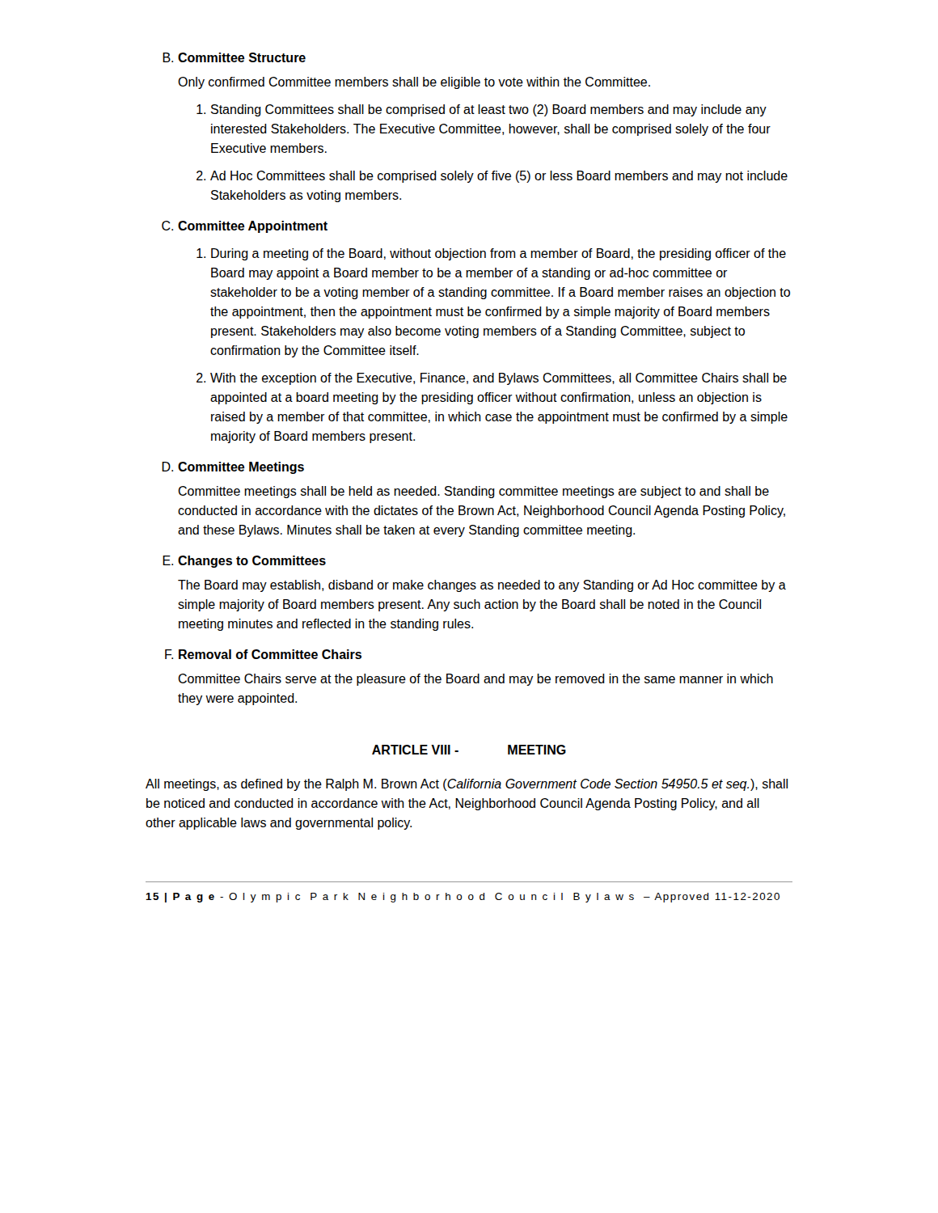Committee Structure
Only confirmed Committee members shall be eligible to vote within the Committee.
Standing Committees shall be comprised of at least two (2) Board members and may include any interested Stakeholders. The Executive Committee, however, shall be comprised solely of the four Executive members.
Ad Hoc Committees shall be comprised solely of five (5) or less Board members and may not include Stakeholders as voting members.
Committee Appointment
During a meeting of the Board, without objection from a member of Board, the presiding officer of the Board may appoint a Board member to be a member of a standing or ad-hoc committee or stakeholder to be a voting member of a standing committee. If a Board member raises an objection to the appointment, then the appointment must be confirmed by a simple majority of Board members present. Stakeholders may also become voting members of a Standing Committee, subject to confirmation by the Committee itself.
With the exception of the Executive, Finance, and Bylaws Committees, all Committee Chairs shall be appointed at a board meeting by the presiding officer without confirmation, unless an objection is raised by a member of that committee, in which case the appointment must be confirmed by a simple majority of Board members present.
Committee Meetings
Committee meetings shall be held as needed. Standing committee meetings are subject to and shall be conducted in accordance with the dictates of the Brown Act, Neighborhood Council Agenda Posting Policy, and these Bylaws. Minutes shall be taken at every Standing committee meeting.
Changes to Committees
The Board may establish, disband or make changes as needed to any Standing or Ad Hoc committee by a simple majority of Board members present. Any such action by the Board shall be noted in the Council meeting minutes and reflected in the standing rules.
Removal of Committee Chairs
Committee Chairs serve at the pleasure of the Board and may be removed in the same manner in which they were appointed.
ARTICLE VIII - MEETING
All meetings, as defined by the Ralph M. Brown Act (California Government Code Section 54950.5 et seq.), shall be noticed and conducted in accordance with the Act, Neighborhood Council Agenda Posting Policy, and all other applicable laws and governmental policy.
15 | P a g e - O l y m p i c P a r k N e i g h b o r h o o d C o u n c i l B y l a w s – Approved 11-12-2020